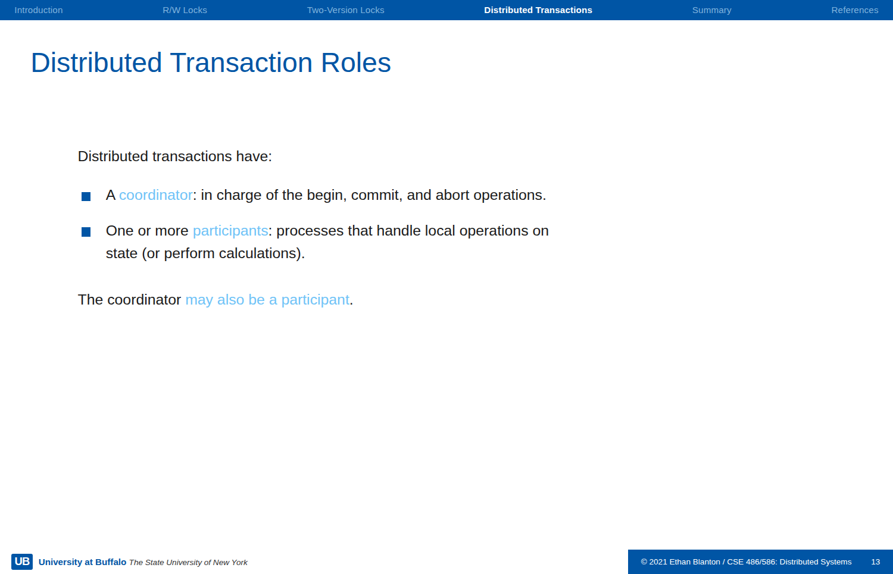Introduction
R/W Locks
Two-Version Locks
Distributed Transactions
Summary
References
Distributed Transaction Roles
Distributed transactions have:
A coordinator: in charge of the begin, commit, and abort operations.
One or more participants: processes that handle local operations on state (or perform calculations).
The coordinator may also be a participant.
UB University at Buffalo The State University of New York
© 2021 Ethan Blanton / CSE 486/586: Distributed Systems 13